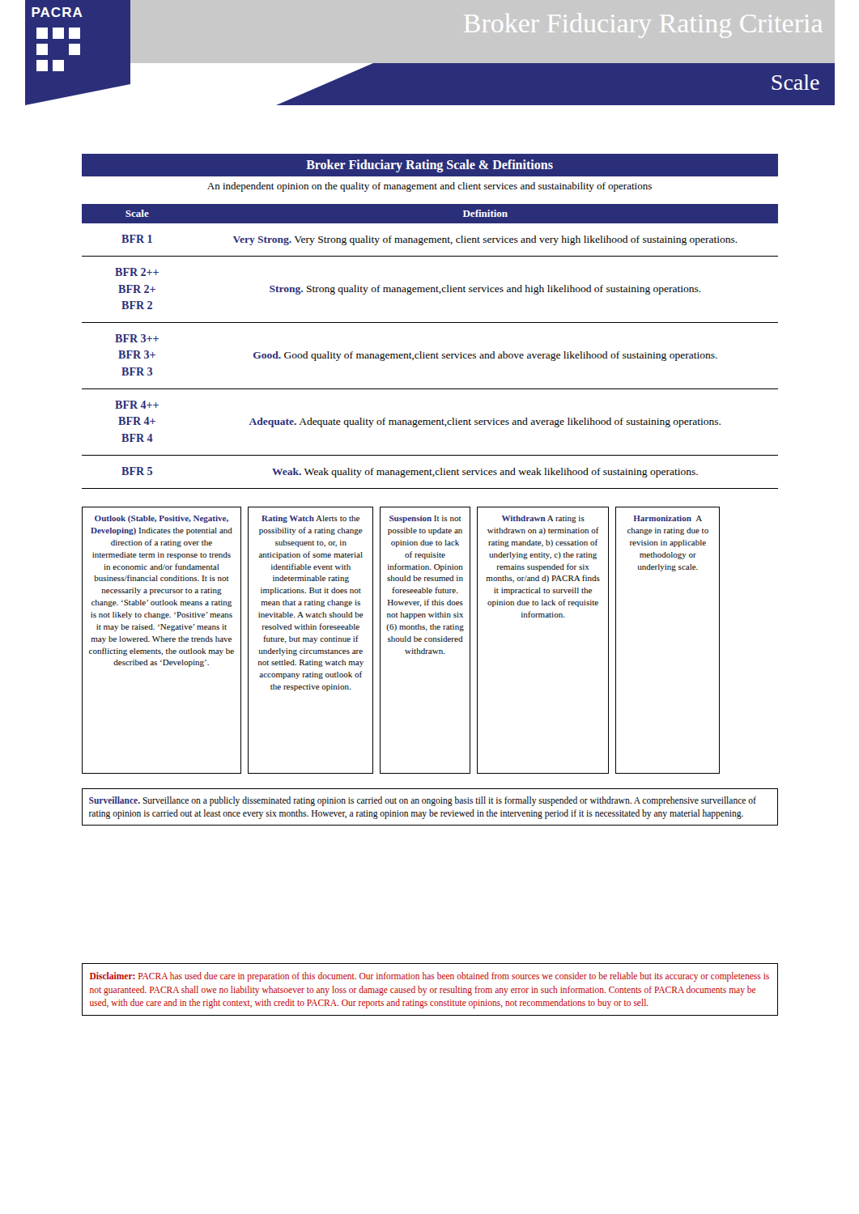PACRA
Broker Fiduciary Rating Criteria
Scale
Broker Fiduciary Rating Scale & Definitions
An independent opinion on the quality of management and client services and sustainability of operations
| Scale | Definition |
| --- | --- |
| BFR 1 | Very Strong. Very Strong quality of management, client services and very high likelihood of sustaining operations. |
| BFR 2++ BFR 2+ BFR 2 | Strong. Strong quality of management,client services and high likelihood of sustaining operations. |
| BFR 3++ BFR 3+ BFR 3 | Good. Good quality of management,client services and above average likelihood of sustaining operations. |
| BFR 4++ BFR 4+ BFR 4 | Adequate. Adequate quality of management,client services and average likelihood of sustaining operations. |
| BFR 5 | Weak. Weak quality of management,client services and weak likelihood of sustaining operations. |
Outlook (Stable, Positive, Negative, Developing) Indicates the potential and direction of a rating over the intermediate term in response to trends in economic and/or fundamental business/financial conditions. It is not necessarily a precursor to a rating change. ‘Stable’ outlook means a rating is not likely to change. ‘Positive’ means it may be raised. ‘Negative’ means it may be lowered. Where the trends have conflicting elements, the outlook may be described as ‘Developing’.
Rating Watch Alerts to the possibility of a rating change subsequent to, or, in anticipation of some material identifiable event with indeterminable rating implications. But it does not mean that a rating change is inevitable. A watch should be resolved within foreseeable future, but may continue if underlying circumstances are not settled. Rating watch may accompany rating outlook of the respective opinion.
Suspension It is not possible to update an opinion due to lack of requisite information. Opinion should be resumed in foreseeable future. However, if this does not happen within six (6) months, the rating should be considered withdrawn.
Withdrawn A rating is withdrawn on a) termination of rating mandate, b) cessation of underlying entity, c) the rating remains suspended for six months, or/and d) PACRA finds it impractical to surveill the opinion due to lack of requisite information.
Harmonization A change in rating due to revision in applicable methodology or underlying scale.
Surveillance. Surveillance on a publicly disseminated rating opinion is carried out on an ongoing basis till it is formally suspended or withdrawn. A comprehensive surveillance of rating opinion is carried out at least once every six months. However, a rating opinion may be reviewed in the intervening period if it is necessitated by any material happening.
Disclaimer: PACRA has used due care in preparation of this document. Our information has been obtained from sources we consider to be reliable but its accuracy or completeness is not guaranteed. PACRA shall owe no liability whatsoever to any loss or damage caused by or resulting from any error in such information. Contents of PACRA documents may be used, with due care and in the right context, with credit to PACRA. Our reports and ratings constitute opinions, not recommendations to buy or to sell.